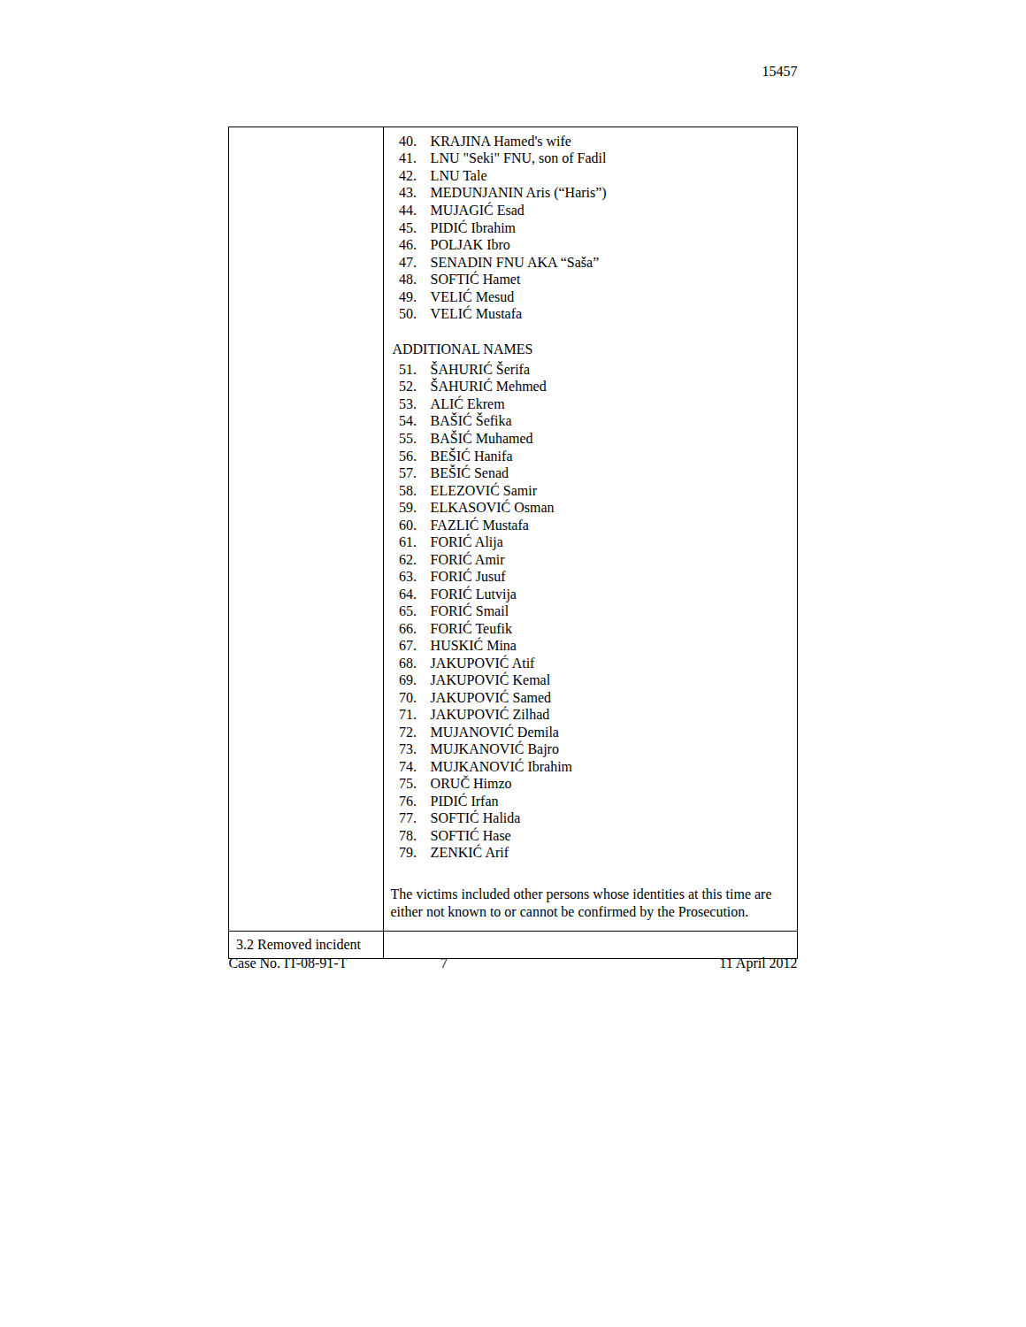15457
| | KRAJINA Hamed's wife LNU "Seki" FNU, son of Fadil LNU Tale MEDUNJANIN Aris (“Haris”) MUJAGIĆ Esad PIDIĆ Ibrahim POLJAK Ibro SENADIN FNU AKA “Saša” SOFTIĆ Hamet VELIĆ Mesud VELIĆ Mustafa ADDITIONAL NAMES ŠAHURIĆ Šerifa ŠAHURIĆ Mehmed ALIĆ Ekrem BAŠIĆ Šefika BAŠIĆ Muhamed BEŠIĆ Hanifa BEŠIĆ Senad ELEZOVIĆ Samir ELKASOVIĆ Osman FAZLIĆ Mustafa FORIĆ Alija FORIĆ Amir FORIĆ Jusuf FORIĆ Lutvija FORIĆ Smail FORIĆ Teufik HUSKIĆ Mina JAKUPOVIĆ Atif JAKUPOVIĆ Kemal JAKUPOVIĆ Samed JAKUPOVIĆ Zilhad MUJANOVIĆ Đemila MUJKANOVIĆ Bajro MUJKANOVIĆ Ibrahim ORUČ Himzo PIDIĆ Irfan SOFTIĆ Halida SOFTIĆ Hase ZENKIĆ Arif The victims included other persons whose identities at this time are either not known to or cannot be confirmed by the Prosecution. |
| 3.2 Removed incident | |
Case No. IT-08-91-T 7 11 April 2012